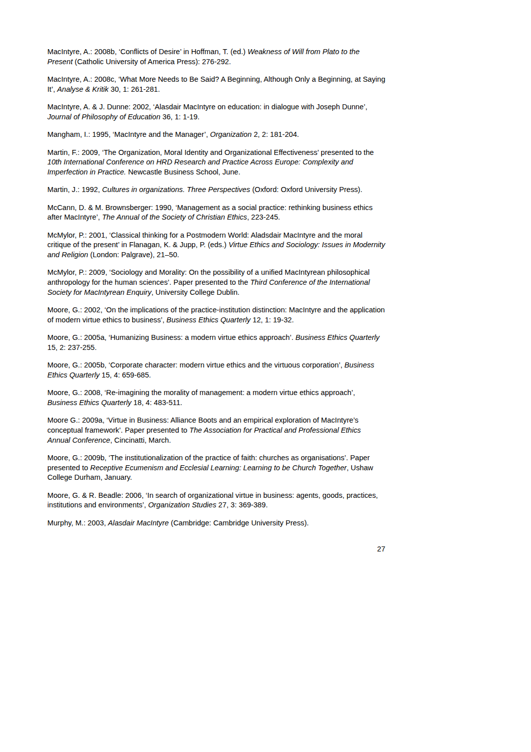MacIntyre, A.: 2008b, ‘Conflicts of Desire’ in Hoffman, T. (ed.) Weakness of Will from Plato to the Present (Catholic University of America Press): 276-292.
MacIntyre, A.: 2008c, ‘What More Needs to Be Said? A Beginning, Although Only a Beginning, at Saying It’, Analyse & Kritik 30, 1: 261-281.
MacIntyre, A. & J. Dunne: 2002, ‘Alasdair MacIntyre on education: in dialogue with Joseph Dunne’, Journal of Philosophy of Education 36, 1: 1-19.
Mangham, I.: 1995, ‘MacIntyre and the Manager’, Organization 2, 2: 181-204.
Martin, F.: 2009, ‘The Organization, Moral Identity and Organizational Effectiveness’ presented to the 10th International Conference on HRD Research and Practice Across Europe: Complexity and Imperfection in Practice. Newcastle Business School, June.
Martin, J.: 1992, Cultures in organizations. Three Perspectives (Oxford: Oxford University Press).
McCann, D. & M. Brownsberger: 1990, ‘Management as a social practice: rethinking business ethics after MacIntyre’, The Annual of the Society of Christian Ethics, 223-245.
McMylor, P.: 2001, ‘Classical thinking for a Postmodern World: Aladsdair MacIntyre and the moral critique of the present’ in Flanagan, K. & Jupp, P. (eds.) Virtue Ethics and Sociology: Issues in Modernity and Religion (London: Palgrave), 21–50.
McMylor, P.: 2009, ‘Sociology and Morality: On the possibility of a unified MacIntyrean philosophical anthropology for the human sciences’. Paper presented to the Third Conference of the International Society for MacIntyrean Enquiry, University College Dublin.
Moore, G.: 2002, ‘On the implications of the practice-institution distinction: MacIntyre and the application of modern virtue ethics to business’, Business Ethics Quarterly 12, 1: 19-32.
Moore, G.: 2005a, ‘Humanizing Business: a modern virtue ethics approach’. Business Ethics Quarterly 15, 2: 237-255.
Moore, G.: 2005b, ‘Corporate character: modern virtue ethics and the virtuous corporation’, Business Ethics Quarterly 15, 4: 659-685.
Moore, G.: 2008, ‘Re-imagining the morality of management: a modern virtue ethics approach’, Business Ethics Quarterly 18, 4: 483-511.
Moore G.: 2009a, ‘Virtue in Business: Alliance Boots and an empirical exploration of MacIntyre’s conceptual framework’. Paper presented to The Association for Practical and Professional Ethics Annual Conference, Cincinatti, March.
Moore, G.: 2009b, ‘The institutionalization of the practice of faith: churches as organisations’. Paper presented to Receptive Ecumenism and Ecclesial Learning: Learning to be Church Together, Ushaw College Durham, January.
Moore, G. & R. Beadle: 2006, ‘In search of organizational virtue in business: agents, goods, practices, institutions and environments’, Organization Studies 27, 3: 369-389.
Murphy, M.: 2003, Alasdair MacIntyre (Cambridge: Cambridge University Press).
27